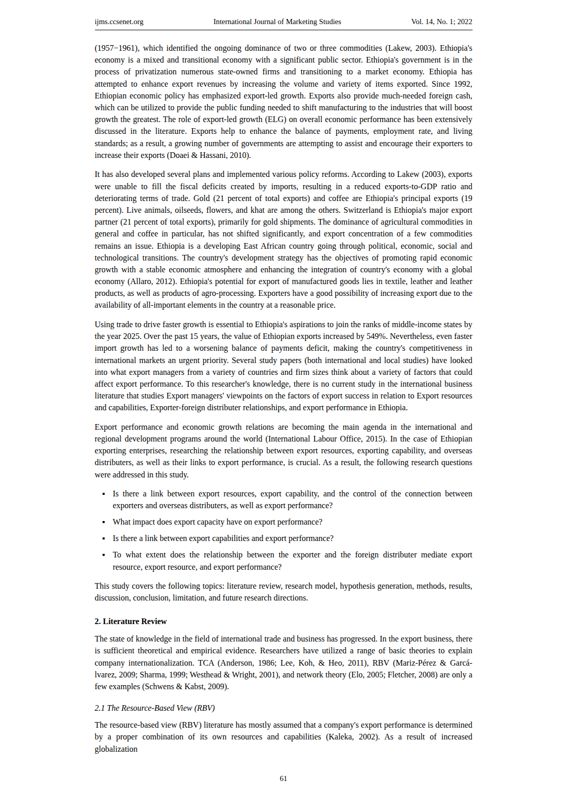ijms.ccsenet.org International Journal of Marketing Studies Vol. 14, No. 1; 2022
(1957−1961), which identified the ongoing dominance of two or three commodities (Lakew, 2003). Ethiopia's economy is a mixed and transitional economy with a significant public sector. Ethiopia's government is in the process of privatization numerous state-owned firms and transitioning to a market economy. Ethiopia has attempted to enhance export revenues by increasing the volume and variety of items exported. Since 1992, Ethiopian economic policy has emphasized export-led growth. Exports also provide much-needed foreign cash, which can be utilized to provide the public funding needed to shift manufacturing to the industries that will boost growth the greatest. The role of export-led growth (ELG) on overall economic performance has been extensively discussed in the literature. Exports help to enhance the balance of payments, employment rate, and living standards; as a result, a growing number of governments are attempting to assist and encourage their exporters to increase their exports (Doaei & Hassani, 2010).
It has also developed several plans and implemented various policy reforms. According to Lakew (2003), exports were unable to fill the fiscal deficits created by imports, resulting in a reduced exports-to-GDP ratio and deteriorating terms of trade. Gold (21 percent of total exports) and coffee are Ethiopia's principal exports (19 percent). Live animals, oilseeds, flowers, and khat are among the others. Switzerland is Ethiopia's major export partner (21 percent of total exports), primarily for gold shipments. The dominance of agricultural commodities in general and coffee in particular, has not shifted significantly, and export concentration of a few commodities remains an issue. Ethiopia is a developing East African country going through political, economic, social and technological transitions. The country's development strategy has the objectives of promoting rapid economic growth with a stable economic atmosphere and enhancing the integration of country's economy with a global economy (Allaro, 2012). Ethiopia's potential for export of manufactured goods lies in textile, leather and leather products, as well as products of agro-processing. Exporters have a good possibility of increasing export due to the availability of all-important elements in the country at a reasonable price.
Using trade to drive faster growth is essential to Ethiopia's aspirations to join the ranks of middle-income states by the year 2025. Over the past 15 years, the value of Ethiopian exports increased by 549%. Nevertheless, even faster import growth has led to a worsening balance of payments deficit, making the country's competitiveness in international markets an urgent priority. Several study papers (both international and local studies) have looked into what export managers from a variety of countries and firm sizes think about a variety of factors that could affect export performance. To this researcher's knowledge, there is no current study in the international business literature that studies Export managers' viewpoints on the factors of export success in relation to Export resources and capabilities, Exporter-foreign distributer relationships, and export performance in Ethiopia.
Export performance and economic growth relations are becoming the main agenda in the international and regional development programs around the world (International Labour Office, 2015). In the case of Ethiopian exporting enterprises, researching the relationship between export resources, exporting capability, and overseas distributers, as well as their links to export performance, is crucial. As a result, the following research questions were addressed in this study.
Is there a link between export resources, export capability, and the control of the connection between exporters and overseas distributers, as well as export performance?
What impact does export capacity have on export performance?
Is there a link between export capabilities and export performance?
To what extent does the relationship between the exporter and the foreign distributer mediate export resource, export resource, and export performance?
This study covers the following topics: literature review, research model, hypothesis generation, methods, results, discussion, conclusion, limitation, and future research directions.
2. Literature Review
The state of knowledge in the field of international trade and business has progressed. In the export business, there is sufficient theoretical and empirical evidence. Researchers have utilized a range of basic theories to explain company internationalization. TCA (Anderson, 1986; Lee, Koh, & Heo, 2011), RBV (Mariz-Pérez & Garcá-lvarez, 2009; Sharma, 1999; Westhead & Wright, 2001), and network theory (Elo, 2005; Fletcher, 2008) are only a few examples (Schwens & Kabst, 2009).
2.1 The Resource-Based View (RBV)
The resource-based view (RBV) literature has mostly assumed that a company's export performance is determined by a proper combination of its own resources and capabilities (Kaleka, 2002). As a result of increased globalization
61